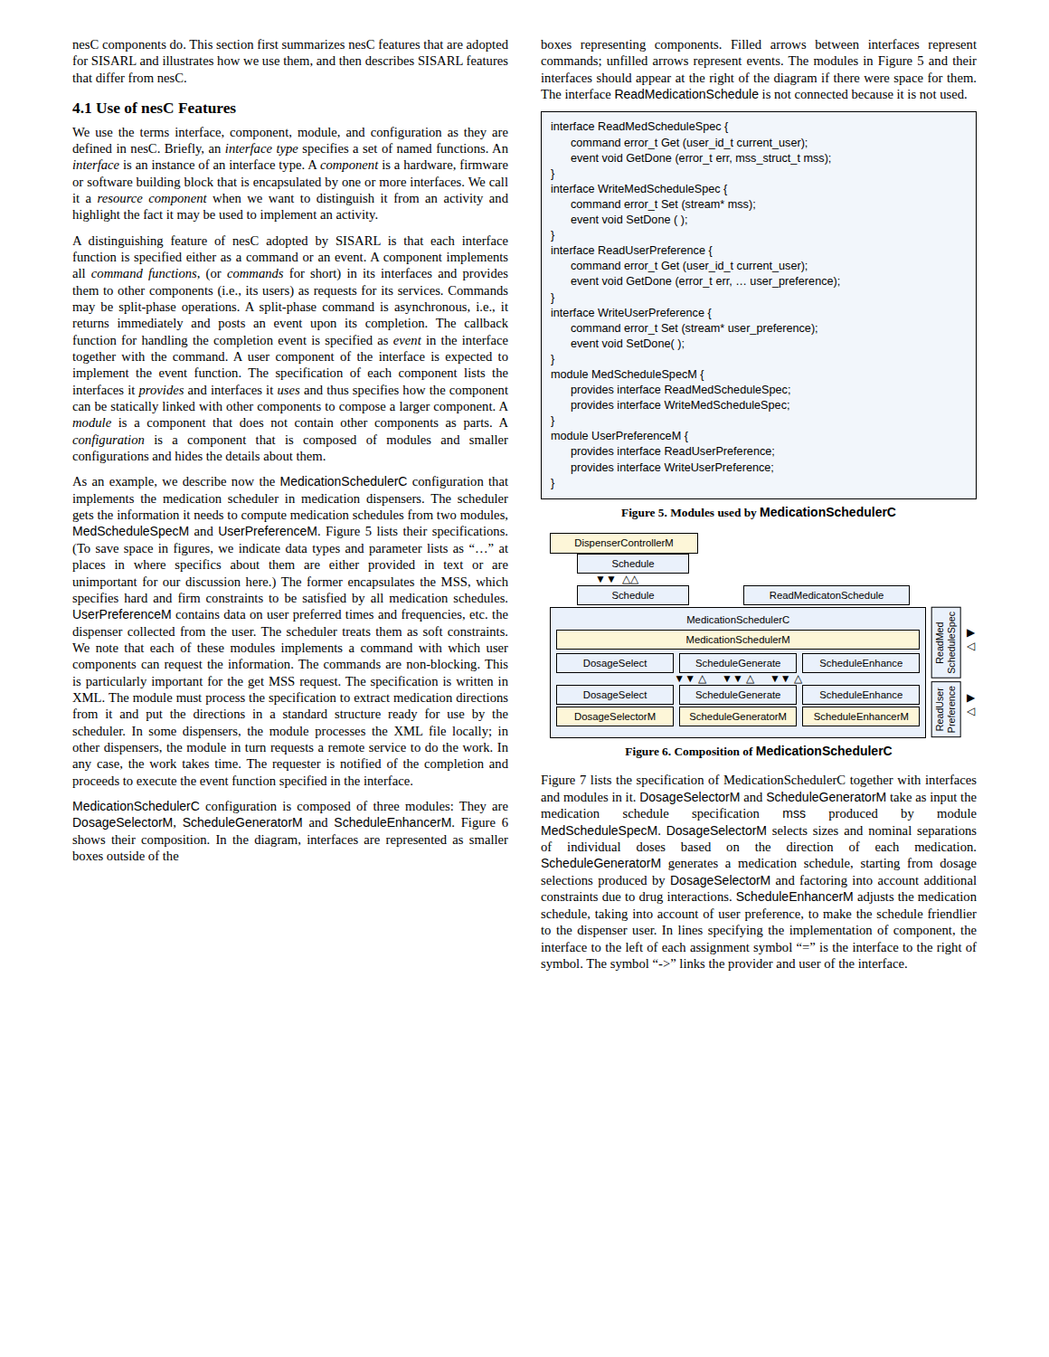nesC components do. This section first summarizes nesC features that are adopted for SISARL and illustrates how we use them, and then describes SISARL features that differ from nesC.
4.1 Use of nesC Features
We use the terms interface, component, module, and configuration as they are defined in nesC. Briefly, an interface type specifies a set of named functions. An interface is an instance of an interface type. A component is a hardware, firmware or software building block that is encapsulated by one or more interfaces. We call it a resource component when we want to distinguish it from an activity and highlight the fact it may be used to implement an activity.
A distinguishing feature of nesC adopted by SISARL is that each interface function is specified either as a command or an event. A component implements all command functions, (or commands for short) in its interfaces and provides them to other components (i.e., its users) as requests for its services. Commands may be split-phase operations. A split-phase command is asynchronous, i.e., it returns immediately and posts an event upon its completion. The callback function for handling the completion event is specified as event in the interface together with the command. A user component of the interface is expected to implement the event function. The specification of each component lists the interfaces it provides and interfaces it uses and thus specifies how the component can be statically linked with other components to compose a larger component. A module is a component that does not contain other components as parts. A configuration is a component that is composed of modules and smaller configurations and hides the details about them.
As an example, we describe now the MedicationSchedulerC configuration that implements the medication scheduler in medication dispensers. The scheduler gets the information it needs to compute medication schedules from two modules, MedScheduleSpecM and UserPreferenceM. Figure 5 lists their specifications. (To save space in figures, we indicate data types and parameter lists as “…” at places in where specifics about them are either provided in text or are unimportant for our discussion here.) The former encapsulates the MSS, which specifies hard and firm constraints to be satisfied by all medication schedules. UserPreferenceM contains data on user preferred times and frequencies, etc. the dispenser collected from the user. The scheduler treats them as soft constraints. We note that each of these modules implements a command with which user components can request the information. The commands are non-blocking. This is particularly important for the get MSS request. The specification is written in XML. The module must process the specification to extract medication directions from it and put the directions in a standard structure ready for use by the scheduler. In some dispensers, the module processes the XML file locally; in other dispensers, the module in turn requests a remote service to do the work. In any case, the work takes time. The requester is notified of the completion and proceeds to execute the event function specified in the interface.
MedicationSchedulerC configuration is composed of three modules: They are DosageSelectorM, ScheduleGeneratorM and ScheduleEnhancerM. Figure 6 shows their composition. In the diagram, interfaces are represented as smaller boxes outside of the
boxes representing components. Filled arrows between interfaces represent commands; unfilled arrows represent events. The modules in Figure 5 and their interfaces should appear at the right of the diagram if there were space for them. The interface ReadMedicationSchedule is not connected because it is not used.
interface ReadMedScheduleSpec {
command error_t Get (user_id_t current_user);
event void GetDone (error_t err, mss_struct_t mss);
}
interface WriteMedScheduleSpec {
command error_t Set (stream* mss);
event void SetDone ( );
}
interface ReadUserPreference {
command error_t Get (user_id_t current_user);
event void GetDone (error_t err, … user_preference);
}
interface WriteUserPreference {
command error_t Set (stream* user_preference);
event void SetDone( );
}
module MedScheduleSpecM {
provides interface ReadMedScheduleSpec;
provides interface WriteMedScheduleSpec;
}
module UserPreferenceM {
provides interface ReadUserPreference;
provides interface WriteUserPreference;
}
Figure 5. Modules used by MedicationSchedulerC
DispenserControllerM
Schedule
▼▼ △△
Schedule ReadMedicatonSchedule
MedicationSchedulerC
MedicationSchedulerM
DosageSelect ScheduleGenerate ScheduleEnhance
▼▼ △ ▼▼ △ ▼▼ △
DosageSelect ScheduleGenerate ScheduleEnhance
DosageSelectorM ScheduleGeneratorM ScheduleEnhancerM
ReadMed
ScheduleSpec
ReadUser
Preference
▶
◁
▶
◁
Figure 6. Composition of MedicationSchedulerC
Figure 7 lists the specification of MedicationSchedulerC together with interfaces and modules in it. DosageSelectorM and ScheduleGeneratorM take as input the medication schedule specification mss produced by module MedScheduleSpecM. DosageSelectorM selects sizes and nominal separations of individual doses based on the direction of each medication. ScheduleGeneratorM generates a medication schedule, starting from dosage selections produced by DosageSelectorM and factoring into account additional constraints due to drug interactions. ScheduleEnhancerM adjusts the medication schedule, taking into account of user preference, to make the schedule friendlier to the dispenser user. In lines specifying the implementation of component, the interface to the left of each assignment symbol “=” is the interface to the right of symbol. The symbol “->” links the provider and user of the interface.